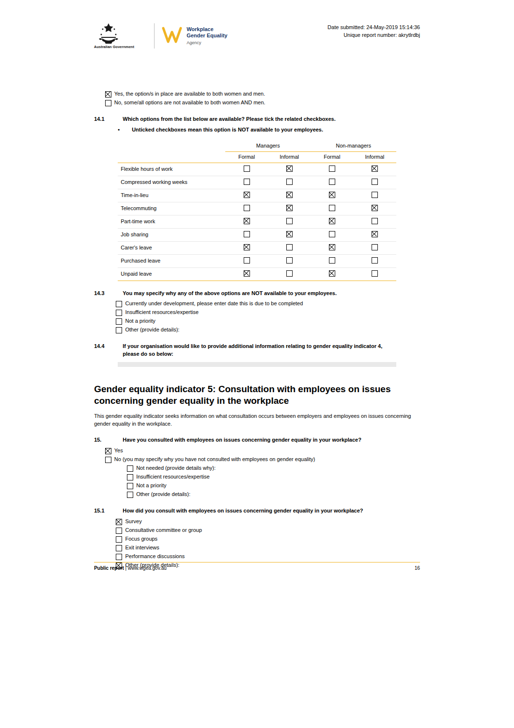Australian Government
Workplace
Gender Equality
Agency
Date submitted: 24-May-2019 15:14:36
Unique report number: akrytlrdbj
Yes, the option/s in place are available to both women and men.
No, some/all options are not available to both women AND men.
14.1
Which options from the list below are available? Please tick the related checkboxes.
•
Unticked checkboxes mean this option is NOT available to your employees.
| | Managers | Non-managers |
| --- | --- | --- |
| | Formal | Informal | Formal | Informal |
| Flexible hours of work | | | | |
| Compressed working weeks | | | | |
| Time-in-lieu | | | | |
| Telecommuting | | | | |
| Part-time work | | | | |
| Job sharing | | | | |
| Carer's leave | | | | |
| Purchased leave | | | | |
| Unpaid leave | | | | |
14.3
You may specify why any of the above options are NOT available to your employees.
Currently under development, please enter date this is due to be completed
Insufficient resources/expertise
Not a priority
Other (provide details):
14.4
If your organisation would like to provide additional information relating to gender equality indicator 4,
please do so below:
Gender equality indicator 5: Consultation with employees on issues concerning gender equality in the workplace
This gender equality indicator seeks information on what consultation occurs between employers and employees on issues concerning gender equality in the workplace.
15.
Have you consulted with employees on issues concerning gender equality in your workplace?
Yes
No (you may specify why you have not consulted with employees on gender equality)
Not needed (provide details why):
Insufficient resources/expertise
Not a priority
Other (provide details):
15.1
How did you consult with employees on issues concerning gender equality in your workplace?
Survey
Consultative committee or group
Focus groups
Exit interviews
Performance discussions
Other (provide details):
Public report | www.wgea.gov.au
16